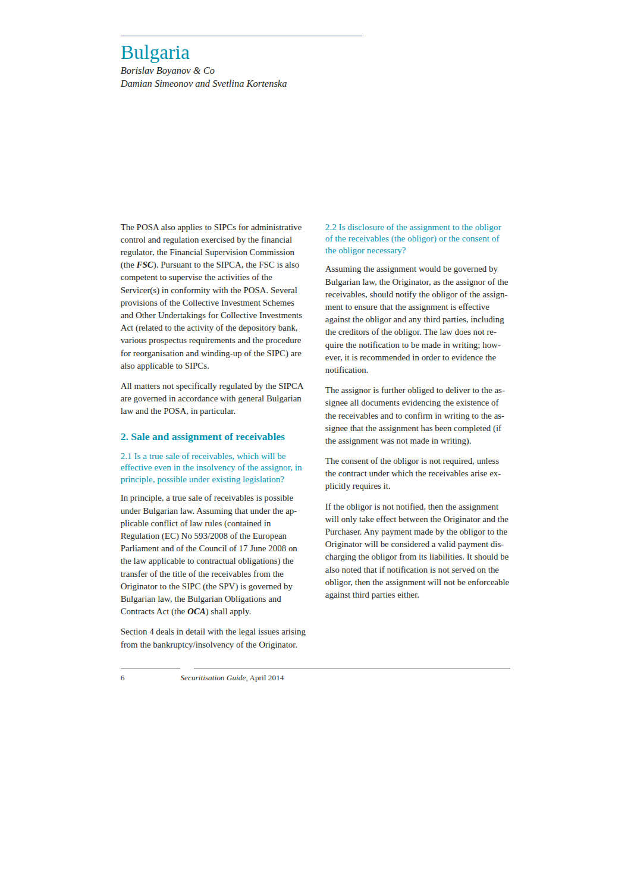Bulgaria
Borislav Boyanov & Co
Damian Simeonov and Svetlina Kortenska
The POSA also applies to SIPCs for administrative control and regulation exercised by the financial regulator, the Financial Supervision Commission (the FSC). Pursuant to the SIPCA, the FSC is also competent to supervise the activities of the Servicer(s) in conformity with the POSA. Several provisions of the Collective Investment Schemes and Other Undertakings for Collective Investments Act (related to the activity of the depository bank, various prospectus requirements and the procedure for reorganisation and winding-up of the SIPC) are also applicable to SIPCs.
All matters not specifically regulated by the SIPCA are governed in accordance with general Bulgarian law and the POSA, in particular.
2. Sale and assignment of receivables
2.1 Is a true sale of receivables, which will be effective even in the insolvency of the assignor, in principle, possible under existing legislation?
In principle, a true sale of receivables is possible under Bulgarian law. Assuming that under the applicable conflict of law rules (contained in Regulation (EC) No 593/2008 of the European Parliament and of the Council of 17 June 2008 on the law applicable to contractual obligations) the transfer of the title of the receivables from the Originator to the SIPC (the SPV) is governed by Bulgarian law, the Bulgarian Obligations and Contracts Act (the OCA) shall apply.
Section 4 deals in detail with the legal issues arising from the bankruptcy/insolvency of the Originator.
2.2 Is disclosure of the assignment to the obligor of the receivables (the obligor) or the consent of the obligor necessary?
Assuming the assignment would be governed by Bulgarian law, the Originator, as the assignor of the receivables, should notify the obligor of the assignment to ensure that the assignment is effective against the obligor and any third parties, including the creditors of the obligor. The law does not require the notification to be made in writing; however, it is recommended in order to evidence the notification.
The assignor is further obliged to deliver to the assignee all documents evidencing the existence of the receivables and to confirm in writing to the assignee that the assignment has been completed (if the assignment was not made in writing).
The consent of the obligor is not required, unless the contract under which the receivables arise explicitly requires it.
If the obligor is not notified, then the assignment will only take effect between the Originator and the Purchaser. Any payment made by the obligor to the Originator will be considered a valid payment discharging the obligor from its liabilities. It should be also noted that if notification is not served on the obligor, then the assignment will not be enforceable against third parties either.
6 Securitisation Guide, April 2014